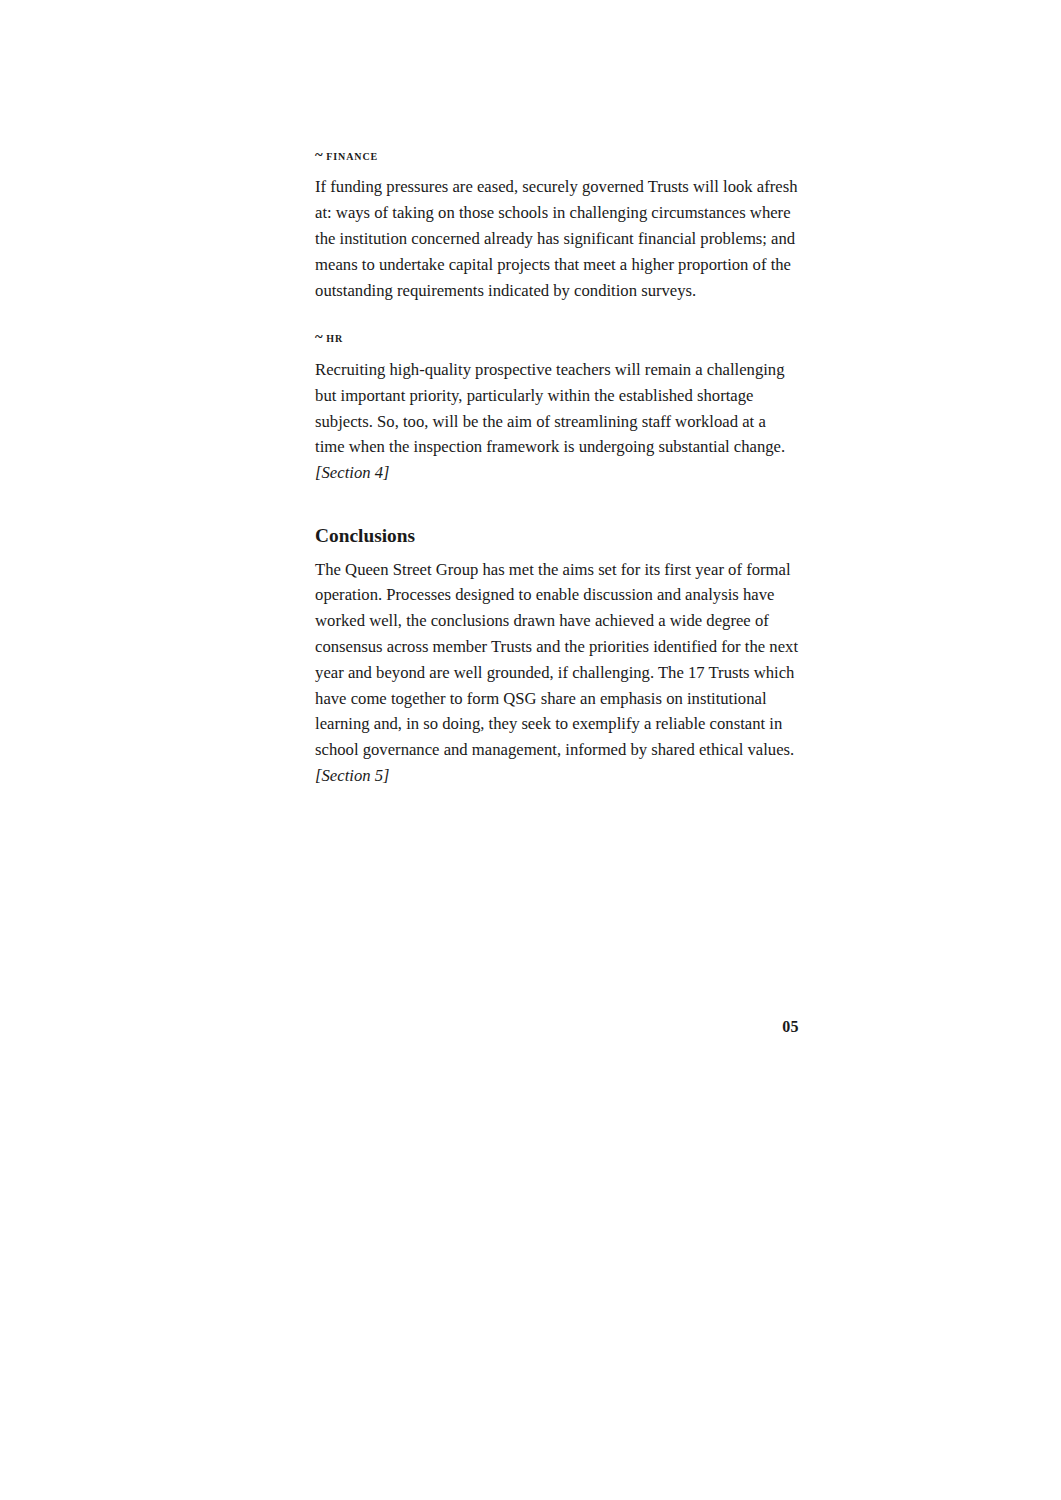Finance
If funding pressures are eased, securely governed Trusts will look afresh at: ways of taking on those schools in challenging circumstances where the institution concerned already has significant financial problems; and means to undertake capital projects that meet a higher proportion of the outstanding requirements indicated by condition surveys.
HR
Recruiting high-quality prospective teachers will remain a challenging but important priority, particularly within the established shortage subjects. So, too, will be the aim of streamlining staff workload at a time when the inspection framework is undergoing substantial change. [Section 4]
Conclusions
The Queen Street Group has met the aims set for its first year of formal operation. Processes designed to enable discussion and analysis have worked well, the conclusions drawn have achieved a wide degree of consensus across member Trusts and the priorities identified for the next year and beyond are well grounded, if challenging. The 17 Trusts which have come together to form QSG share an emphasis on institutional learning and, in so doing, they seek to exemplify a reliable constant in school governance and management, informed by shared ethical values. [Section 5]
05